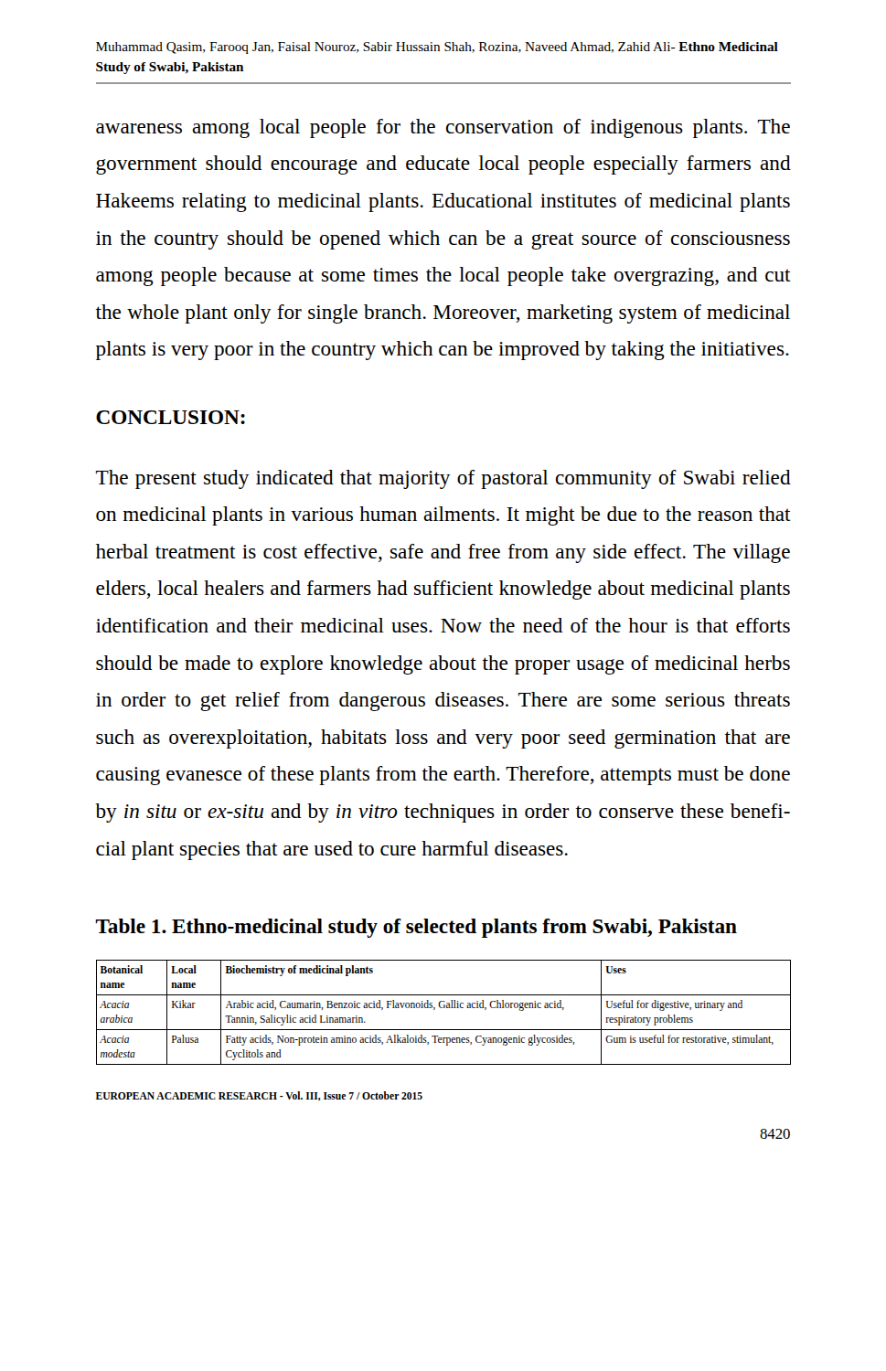Muhammad Qasim, Farooq Jan, Faisal Nouroz, Sabir Hussain Shah, Rozina, Naveed Ahmad, Zahid Ali- Ethno Medicinal Study of Swabi, Pakistan
awareness among local people for the conservation of indigenous plants. The government should encourage and educate local people especially farmers and Hakeems relating to medicinal plants. Educational institutes of medicinal plants in the country should be opened which can be a great source of consciousness among people because at some times the local people take overgrazing, and cut the whole plant only for single branch. Moreover, marketing system of medicinal plants is very poor in the country which can be improved by taking the initiatives.
CONCLUSION:
The present study indicated that majority of pastoral community of Swabi relied on medicinal plants in various human ailments. It might be due to the reason that herbal treatment is cost effective, safe and free from any side effect. The village elders, local healers and farmers had sufficient knowledge about medicinal plants identification and their medicinal uses. Now the need of the hour is that efforts should be made to explore knowledge about the proper usage of medicinal herbs in order to get relief from dangerous diseases. There are some serious threats such as overexploitation, habitats loss and very poor seed germination that are causing evanesce of these plants from the earth. Therefore, attempts must be done by in situ or ex-situ and by in vitro techniques in order to conserve these beneficial plant species that are used to cure harmful diseases.
Table 1. Ethno-medicinal study of selected plants from Swabi, Pakistan
| Botanical name | Local name | Biochemistry of medicinal plants | Uses |
| --- | --- | --- | --- |
| Acacia arabica | Kikar | Arabic acid, Caumarin, Benzoic acid, Flavonoids, Gallic acid, Chlorogenic acid, Tannin, Salicylic acid Linamarin. | Useful for digestive, urinary and respiratory problems |
| Acacia modesta | Palusa | Fatty acids, Non-protein amino acids, Alkaloids, Terpenes, Cyanogenic glycosides, Cyclitols and | Gum is useful for restorative, stimulant, |
EUROPEAN ACADEMIC RESEARCH - Vol. III, Issue 7 / October 2015
8420